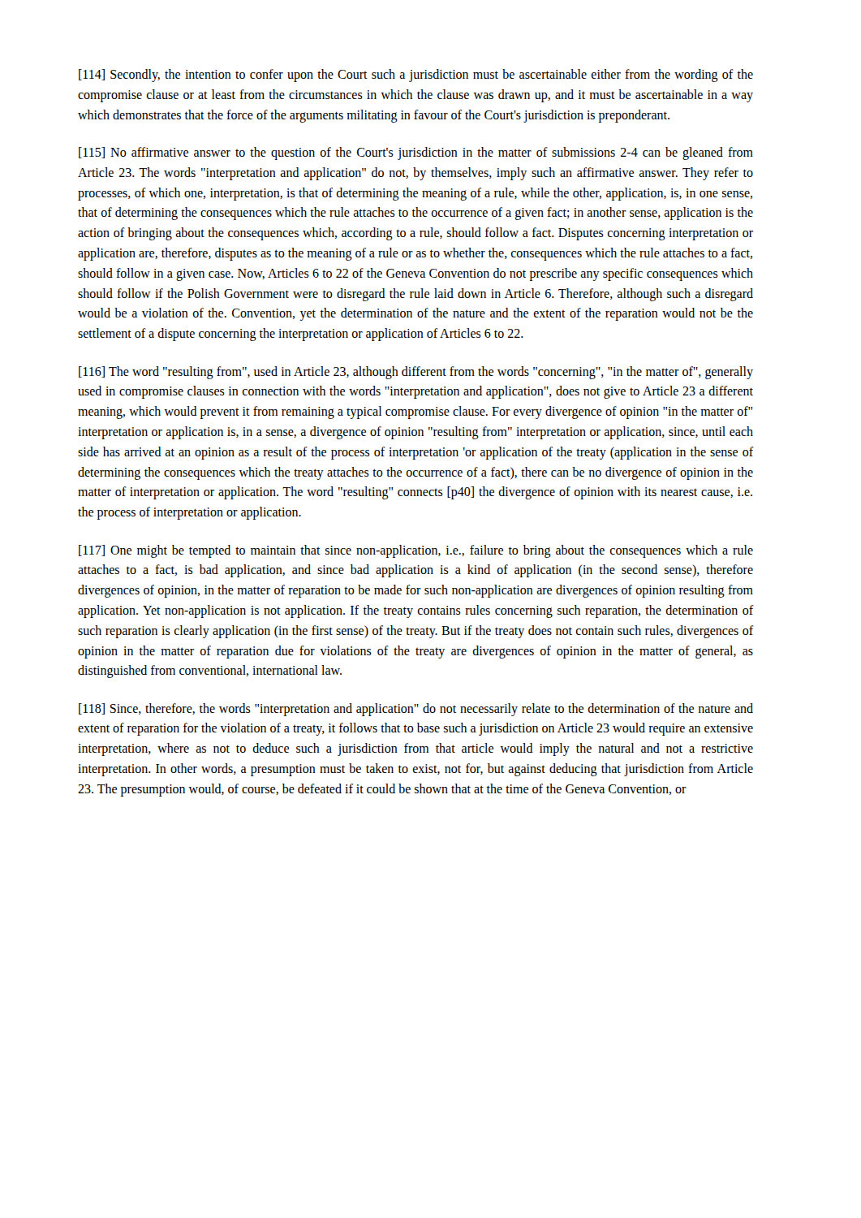[114] Secondly, the intention to confer upon the Court such a jurisdiction must be ascertainable either from the wording of the compromise clause or at least from the circumstances in which the clause was drawn up, and it must be ascertainable in a way which demonstrates that the force of the arguments militating in favour of the Court's jurisdiction is preponderant.
[115] No affirmative answer to the question of the Court's jurisdiction in the matter of submissions 2-4 can be gleaned from Article 23. The words "interpretation and application" do not, by themselves, imply such an affirmative answer. They refer to processes, of which one, interpretation, is that of determining the meaning of a rule, while the other, application, is, in one sense, that of determining the consequences which the rule attaches to the occurrence of a given fact; in another sense, application is the action of bringing about the consequences which, according to a rule, should follow a fact. Disputes concerning interpretation or application are, therefore, disputes as to the meaning of a rule or as to whether the, consequences which the rule attaches to a fact, should follow in a given case. Now, Articles 6 to 22 of the Geneva Convention do not prescribe any specific consequences which should follow if the Polish Government were to disregard the rule laid down in Article 6. Therefore, although such a disregard would be a violation of the. Convention, yet the determination of the nature and the extent of the reparation would not be the settlement of a dispute concerning the interpretation or application of Articles 6 to 22.
[116] The word "resulting from", used in Article 23, although different from the words "concerning", "in the matter of", generally used in compromise clauses in connection with the words "interpretation and application", does not give to Article 23 a different meaning, which would prevent it from remaining a typical compromise clause. For every divergence of opinion "in the matter of" interpretation or application is, in a sense, a divergence of opinion "resulting from" interpretation or application, since, until each side has arrived at an opinion as a result of the process of interpretation 'or application of the treaty (application in the sense of determining the consequences which the treaty attaches to the occurrence of a fact), there can be no divergence of opinion in the matter of interpretation or application. The word "resulting" connects [p40] the divergence of opinion with its nearest cause, i.e. the process of interpretation or application.
[117] One might be tempted to maintain that since non-application, i.e., failure to bring about the consequences which a rule attaches to a fact, is bad application, and since bad application is a kind of application (in the second sense), therefore divergences of opinion, in the matter of reparation to be made for such non-application are divergences of opinion resulting from application. Yet non-application is not application. If the treaty contains rules concerning such reparation, the determination of such reparation is clearly application (in the first sense) of the treaty. But if the treaty does not contain such rules, divergences of opinion in the matter of reparation due for violations of the treaty are divergences of opinion in the matter of general, as distinguished from conventional, international law.
[118] Since, therefore, the words "interpretation and application" do not necessarily relate to the determination of the nature and extent of reparation for the violation of a treaty, it follows that to base such a jurisdiction on Article 23 would require an extensive interpretation, where as not to deduce such a jurisdiction from that article would imply the natural and not a restrictive interpretation. In other words, a presumption must be taken to exist, not for, but against deducing that jurisdiction from Article 23. The presumption would, of course, be defeated if it could be shown that at the time of the Geneva Convention, or